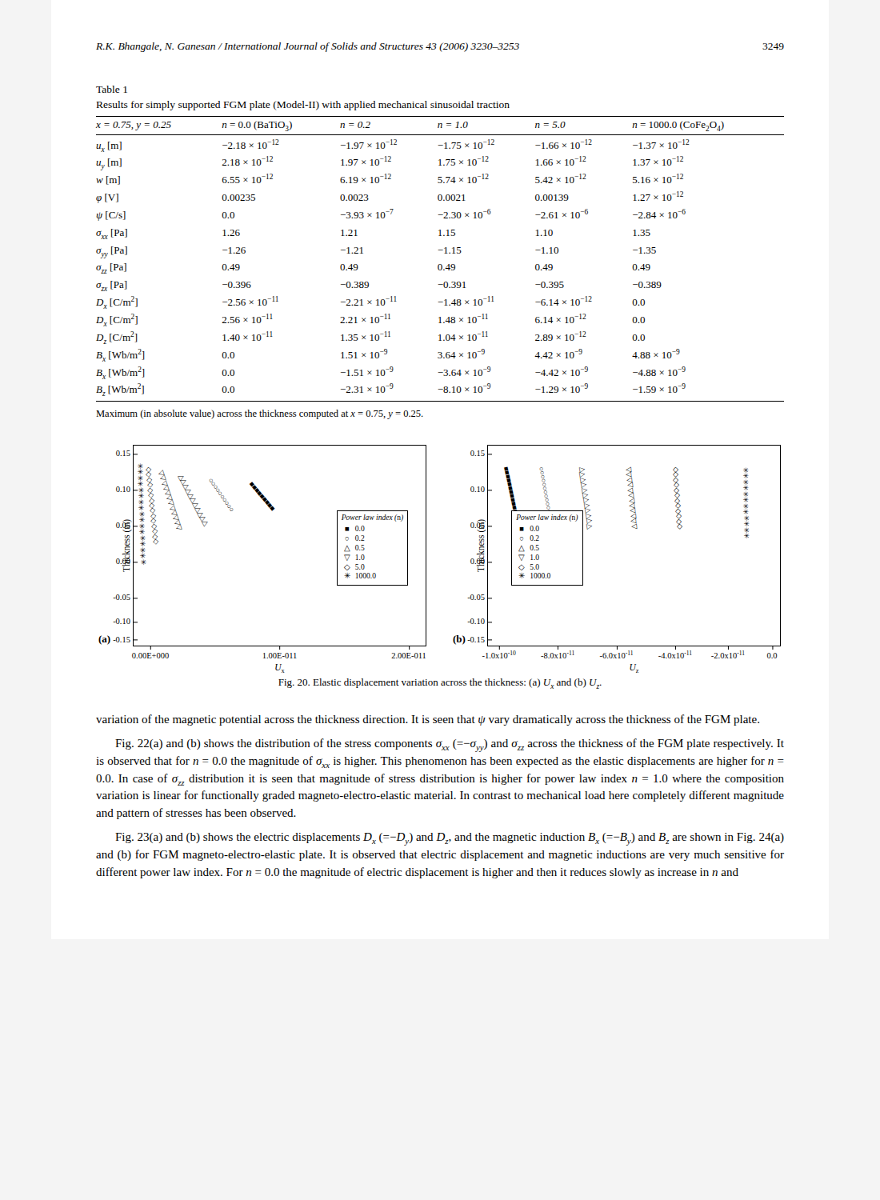R.K. Bhangale, N. Ganesan / International Journal of Solids and Structures 43 (2006) 3230–3253 3249
Table 1 Results for simply supported FGM plate (Model-II) with applied mechanical sinusoidal traction
| x = 0.75, y = 0.25 | n = 0.0 (BaTiO 3 ) | n = 0.2 | n = 1.0 | n = 5.0 | n = 1000.0 (CoFe 2 O 4 ) |
| --- | --- | --- | --- | --- | --- |
| u x [m] | −2.18 × 10 −12 | −1.97 × 10 −12 | −1.75 × 10 −12 | −1.66 × 10 −12 | −1.37 × 10 −12 |
| u y [m] | 2.18 × 10 −12 | 1.97 × 10 −12 | 1.75 × 10 −12 | 1.66 × 10 −12 | 1.37 × 10 −12 |
| w [m] | 6.55 × 10 −12 | 6.19 × 10 −12 | 5.74 × 10 −12 | 5.42 × 10 −12 | 5.16 × 10 −12 |
| φ [V] | 0.00235 | 0.0023 | 0.0021 | 0.00139 | 1.27 × 10 −12 |
| ψ [C/s] | 0.0 | −3.93 × 10 −7 | −2.30 × 10 −6 | −2.61 × 10 −6 | −2.84 × 10 −6 |
| σ xx [Pa] | 1.26 | 1.21 | 1.15 | 1.10 | 1.35 |
| σ yy [Pa] | −1.26 | −1.21 | −1.15 | −1.10 | −1.35 |
| σ zz [Pa] | 0.49 | 0.49 | 0.49 | 0.49 | 0.49 |
| σ zx [Pa] | −0.396 | −0.389 | −0.391 | −0.395 | −0.389 |
| D x [C/m 2 ] | −2.56 × 10 −11 | −2.21 × 10 −11 | −1.48 × 10 −11 | −6.14 × 10 −12 | 0.0 |
| D x [C/m 2 ] | 2.56 × 10 −11 | 2.21 × 10 −11 | 1.48 × 10 −11 | 6.14 × 10 −12 | 0.0 |
| D z [C/m 2 ] | 1.40 × 10 −11 | 1.35 × 10 −11 | 1.04 × 10 −11 | 2.89 × 10 −12 | 0.0 |
| B x [Wb/m 2 ] | 0.0 | 1.51 × 10 −9 | 3.64 × 10 −9 | 4.42 × 10 −9 | 4.88 × 10 −9 |
| B x [Wb/m 2 ] | 0.0 | −1.51 × 10 −9 | −3.64 × 10 −9 | −4.42 × 10 −9 | −4.88 × 10 −9 |
| B z [Wb/m 2 ] | 0.0 | −2.31 × 10 −9 | −8.10 × 10 −9 | −1.29 × 10 −9 | −1.59 × 10 −9 |
Maximum (in absolute value) across the thickness computed at x = 0.75, y = 0.25.
Thickness (m) 0.15 0.10 0.05 0.00 -0.05 -0.10 -0.15 ✳✳✳✳✳✳✳✳✳✳✳✳✳✳✳✳✳ ◇◇◇◇◇◇◇◇◇◇◇◇◇◇◇ ▽▽▽▽▽▽▽▽▽▽▽▽ △△△△△△△△△△△ ○○○○○○○○○○ ■■■■■■■■■
Power law index (n)
| ■ | 0.0 |
| ○ | 0.2 |
| △ | 0.5 |
| ▽ | 1.0 |
| ◇ | 5.0 |
| ✳ | 1000.0 |
(a)
0.00E+000 1.00E-011 2.00E-011 Ux
Thickness (m) 0.15 0.10 0.05 0.00 -0.05 -0.10 -0.15 ■■■■■■■■■■■■ ○○○○○○○○○○○○ △△△△△△△△△△△△ ▽▽▽▽▽▽▽▽▽▽▽▽ ◇◇◇◇◇◇◇◇◇◇◇◇ ✳✳✳✳✳✳✳✳✳✳✳✳
Power law index (n)
| ■ | 0.0 |
| ○ | 0.2 |
| △ | 0.5 |
| ▽ | 1.0 |
| ◇ | 5.0 |
| ✳ | 1000.0 |
(b)
-1.0x10-10 -8.0x10-11 -6.0x10-11 -4.0x10-11 -2.0x10-11 0.0 Uz
Fig. 20. Elastic displacement variation across the thickness: (a) Ux and (b) Uz.
variation of the magnetic potential across the thickness direction. It is seen that ψ vary dramatically across the thickness of the FGM plate.
Fig. 22(a) and (b) shows the distribution of the stress components σxx (=−σyy) and σzz across the thickness of the FGM plate respectively. It is observed that for n = 0.0 the magnitude of σxx is higher. This phenomenon has been expected as the elastic displacements are higher for n = 0.0. In case of σzz distribution it is seen that magnitude of stress distribution is higher for power law index n = 1.0 where the composition variation is linear for functionally graded magneto-electro-elastic material. In contrast to mechanical load here completely different magnitude and pattern of stresses has been observed.
Fig. 23(a) and (b) shows the electric displacements Dx (=−Dy) and Dz, and the magnetic induction Bx (=−By) and Bz are shown in Fig. 24(a) and (b) for FGM magneto-electro-elastic plate. It is observed that electric displacement and magnetic inductions are very much sensitive for different power law index. For n = 0.0 the magnitude of electric displacement is higher and then it reduces slowly as increase in n and